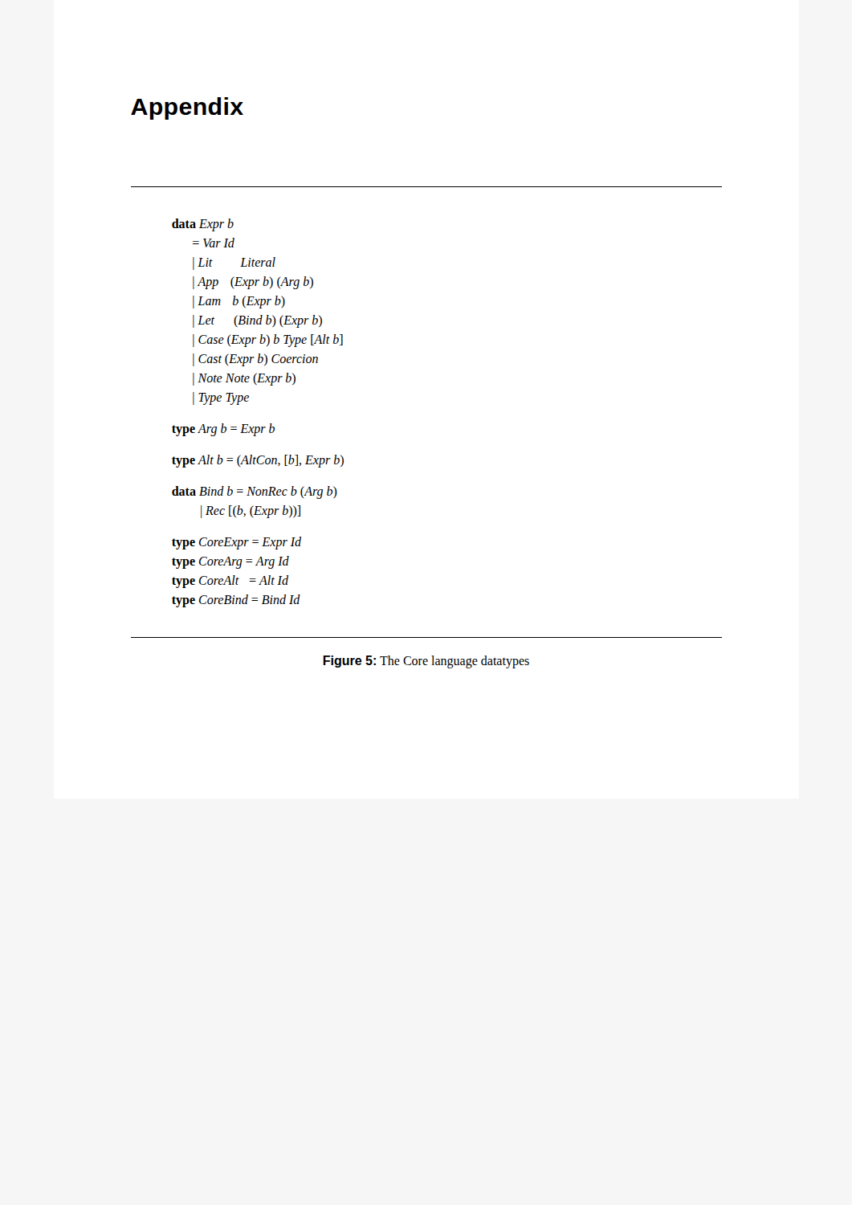Appendix
data Expr b = Var Id | Lit Literal | App (Expr b) (Arg b) | Lam b (Expr b) | Let (Bind b) (Expr b) | Case (Expr b) b Type [Alt b] | Cast (Expr b) Coercion | Note Note (Expr b) | Type Type
type Arg b = Expr b
type Alt b = (AltCon, [b], Expr b)
data Bind b = NonRec b (Arg b) | Rec [(b, (Expr b))]
type CoreExpr = Expr Id type CoreArg = Arg Id type CoreAlt = Alt Id type CoreBind = Bind Id
Figure 5: The Core language datatypes